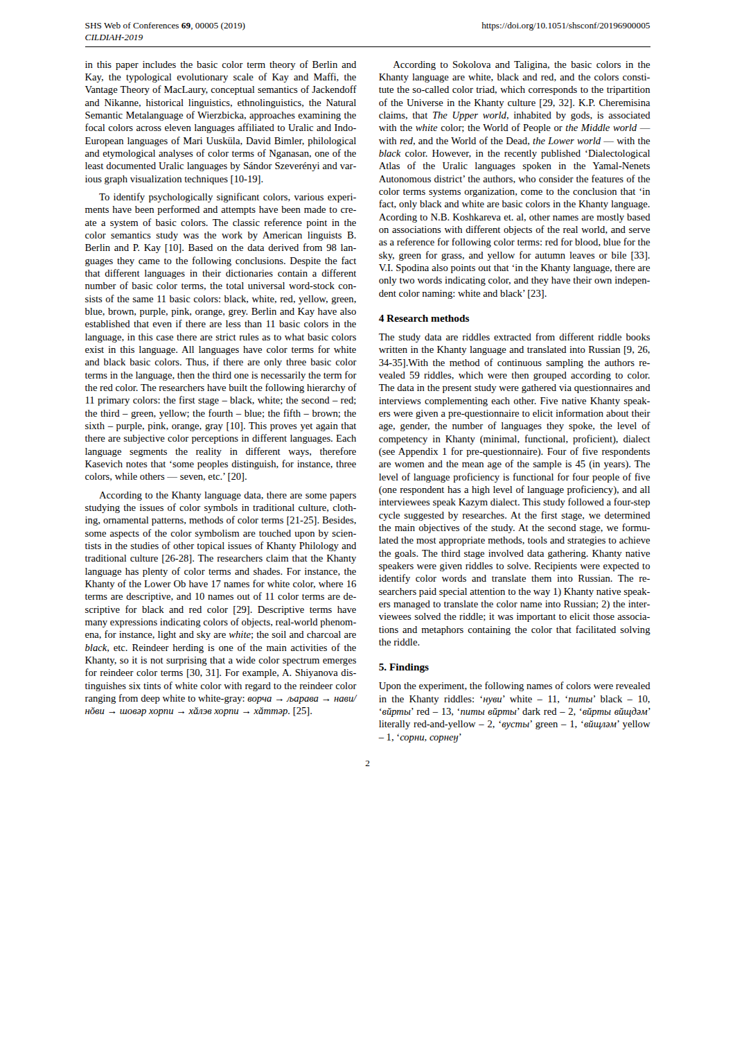SHS Web of Conferences 69, 00005 (2019)
CILDIAH-2019
https://doi.org/10.1051/shsconf/20196900005
in this paper includes the basic color term theory of Berlin and Kay, the typological evolutionary scale of Kay and Maffi, the Vantage Theory of MacLaury, conceptual semantics of Jackendoff and Nikanne, historical linguistics, ethnolinguistics, the Natural Semantic Metalanguage of Wierzbicka, approaches examining the focal colors across eleven languages affiliated to Uralic and Indo-European languages of Mari Uusküla, David Bimler, philological and etymological analyses of color terms of Nganasan, one of the least documented Uralic languages by Sándor Szeverényi and various graph visualization techniques [10-19].
To identify psychologically significant colors, various experiments have been performed and attempts have been made to create a system of basic colors. The classic reference point in the color semantics study was the work by American linguists B. Berlin and P. Kay [10]. Based on the data derived from 98 languages they came to the following conclusions. Despite the fact that different languages in their dictionaries contain a different number of basic color terms, the total universal word-stock consists of the same 11 basic colors: black, white, red, yellow, green, blue, brown, purple, pink, orange, grey. Berlin and Kay have also established that even if there are less than 11 basic colors in the language, in this case there are strict rules as to what basic colors exist in this language. All languages have color terms for white and black basic colors. Thus, if there are only three basic color terms in the language, then the third one is necessarily the term for the red color. The researchers have built the following hierarchy of 11 primary colors: the first stage – black, white; the second – red; the third – green, yellow; the fourth – blue; the fifth – brown; the sixth – purple, pink, orange, gray [10]. This proves yet again that there are subjective color perceptions in different languages. Each language segments the reality in different ways, therefore Kasevich notes that ‘some peoples distinguish, for instance, three colors, while others — seven, etc.’ [20].
According to the Khanty language data, there are some papers studying the issues of color symbols in traditional culture, clothing, ornamental patterns, methods of color terms [21-25]. Besides, some aspects of the color symbolism are touched upon by scientists in the studies of other topical issues of Khanty Philology and traditional culture [26-28]. The researchers claim that the Khanty language has plenty of color terms and shades. For instance, the Khanty of the Lower Ob have 17 names for white color, where 16 terms are descriptive, and 10 names out of 11 color terms are descriptive for black and red color [29]. Descriptive terms have many expressions indicating colors of objects, real-world phenomena, for instance, light and sky are white; the soil and charcoal are black, etc. Reindeer herding is one of the main activities of the Khanty, so it is not surprising that a wide color spectrum emerges for reindeer color terms [30, 31]. For example, A. Shiyanova distinguishes six tints of white color with regard to the reindeer color ranging from deep white to white-gray: ворча → љарава → нави/нŏви → шовəр хорпи → хăлэв хорпи → хăттəр. [25].
According to Sokolova and Taligina, the basic colors in the Khanty language are white, black and red, and the colors constitute the so-called color triad, which corresponds to the tripartition of the Universe in the Khanty culture [29, 32]. K.P. Cheremisina claims, that The Upper world, inhabited by gods, is associated with the white color; the World of People or the Middle world — with red, and the World of the Dead, the Lower world — with the black color. However, in the recently published ‘Dialectological Atlas of the Uralic languages spoken in the Yamal-Nenets Autonomous district’ the authors, who consider the features of the color terms systems organization, come to the conclusion that ‘in fact, only black and white are basic colors in the Khanty language. Acording to N.B. Koshkareva et. al, other names are mostly based on associations with different objects of the real world, and serve as a reference for following color terms: red for blood, blue for the sky, green for grass, and yellow for autumn leaves or bile [33]. V.I. Spodina also points out that ‘in the Khanty language, there are only two words indicating color, and they have their own independent color naming: white and black’ [23].
4 Research methods
The study data are riddles extracted from different riddle books written in the Khanty language and translated into Russian [9, 26, 34-35].With the method of continuous sampling the authors revealed 59 riddles, which were then grouped according to color. The data in the present study were gathered via questionnaires and interviews complementing each other. Five native Khanty speakers were given a pre-questionnaire to elicit information about their age, gender, the number of languages they spoke, the level of competency in Khanty (minimal, functional, proficient), dialect (see Appendix 1 for pre-questionnaire). Four of five respondents are women and the mean age of the sample is 45 (in years). The level of language proficiency is functional for four people of five (one respondent has a high level of language proficiency), and all interviewees speak Kazym dialect. This study followed a four-step cycle suggested by researches. At the first stage, we determined the main objectives of the study. At the second stage, we formulated the most appropriate methods, tools and strategies to achieve the goals. The third stage involved data gathering. Khanty native speakers were given riddles to solve. Recipients were expected to identify color words and translate them into Russian. The researchers paid special attention to the way 1) Khanty native speakers managed to translate the color name into Russian; 2) the interviewees solved the riddle; it was important to elicit those associations and metaphors containing the color that facilitated solving the riddle.
5. Findings
Upon the experiment, the following names of colors were revealed in the Khanty riddles: ‘нуви’ white – 11, ‘питы’ black – 10, ‘вŭрты’ red – 13, ‘питы вŭрты’ dark red – 2, ‘вŭрты вŭщдəм’ literally red-and-yellow – 2, ‘вусты’ green – 1, ‘вŭщлəм’ yellow – 1, ‘сорни, сорнеӈ’
2